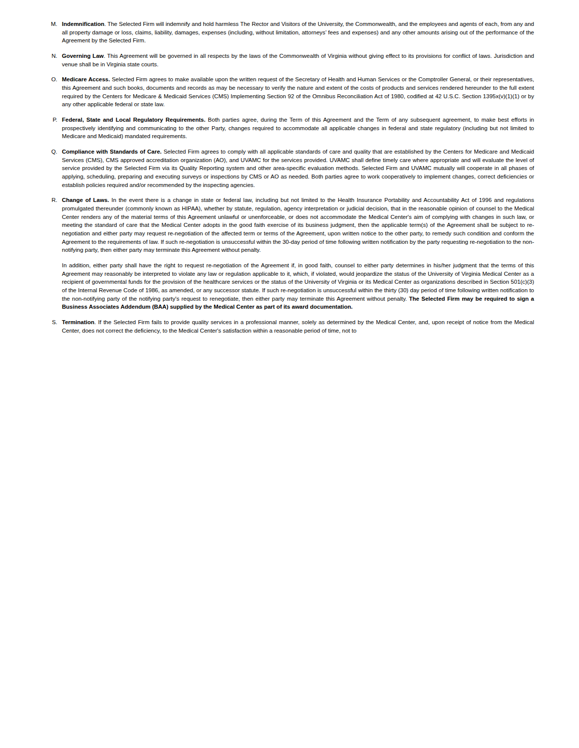Indemnification. The Selected Firm will indemnify and hold harmless The Rector and Visitors of the University, the Commonwealth, and the employees and agents of each, from any and all property damage or loss, claims, liability, damages, expenses (including, without limitation, attorneys’ fees and expenses) and any other amounts arising out of the performance of the Agreement by the Selected Firm.
Governing Law. This Agreement will be governed in all respects by the laws of the Commonwealth of Virginia without giving effect to its provisions for conflict of laws. Jurisdiction and venue shall be in Virginia state courts.
Medicare Access. Selected Firm agrees to make available upon the written request of the Secretary of Health and Human Services or the Comptroller General, or their representatives, this Agreement and such books, documents and records as may be necessary to verify the nature and extent of the costs of products and services rendered hereunder to the full extent required by the Centers for Medicare & Medicaid Services (CMS) Implementing Section 92 of the Omnibus Reconciliation Act of 1980, codified at 42 U.S.C. Section 1395x(v)(1)(1) or by any other applicable federal or state law.
Federal, State and Local Regulatory Requirements. Both parties agree, during the Term of this Agreement and the Term of any subsequent agreement, to make best efforts in prospectively identifying and communicating to the other Party, changes required to accommodate all applicable changes in federal and state regulatory (including but not limited to Medicare and Medicaid) mandated requirements.
Compliance with Standards of Care. Selected Firm agrees to comply with all applicable standards of care and quality that are established by the Centers for Medicare and Medicaid Services (CMS), CMS approved accreditation organization (AO), and UVAMC for the services provided. UVAMC shall define timely care where appropriate and will evaluate the level of service provided by the Selected Firm via its Quality Reporting system and other area-specific evaluation methods. Selected Firm and UVAMC mutually will cooperate in all phases of applying, scheduling, preparing and executing surveys or inspections by CMS or AO as needed. Both parties agree to work cooperatively to implement changes, correct deficiencies or establish policies required and/or recommended by the inspecting agencies.
Change of Laws. In the event there is a change in state or federal law, including but not limited to the Health Insurance Portability and Accountability Act of 1996 and regulations promulgated thereunder (commonly known as HIPAA), whether by statute, regulation, agency interpretation or judicial decision, that in the reasonable opinion of counsel to the Medical Center renders any of the material terms of this Agreement unlawful or unenforceable, or does not accommodate the Medical Center's aim of complying with changes in such law, or meeting the standard of care that the Medical Center adopts in the good faith exercise of its business judgment, then the applicable term(s) of the Agreement shall be subject to re-negotiation and either party may request re-negotiation of the affected term or terms of the Agreement, upon written notice to the other party, to remedy such condition and conform the Agreement to the requirements of law. If such re-negotiation is unsuccessful within the 30-day period of time following written notification by the party requesting re-negotiation to the non-notifying party, then either party may terminate this Agreement without penalty.
In addition, either party shall have the right to request re-negotiation of the Agreement if, in good faith, counsel to either party determines in his/her judgment that the terms of this Agreement may reasonably be interpreted to violate any law or regulation applicable to it, which, if violated, would jeopardize the status of the University of Virginia Medical Center as a recipient of governmental funds for the provision of the healthcare services or the status of the University of Virginia or its Medical Center as organizations described in Section 501(c)(3) of the Internal Revenue Code of 1986, as amended, or any successor statute. If such re-negotiation is unsuccessful within the thirty (30) day period of time following written notification to the non-notifying party of the notifying party's request to renegotiate, then either party may terminate this Agreement without penalty. The Selected Firm may be required to sign a Business Associates Addendum (BAA) supplied by the Medical Center as part of its award documentation.
Termination. If the Selected Firm fails to provide quality services in a professional manner, solely as determined by the Medical Center, and, upon receipt of notice from the Medical Center, does not correct the deficiency, to the Medical Center's satisfaction within a reasonable period of time, not to